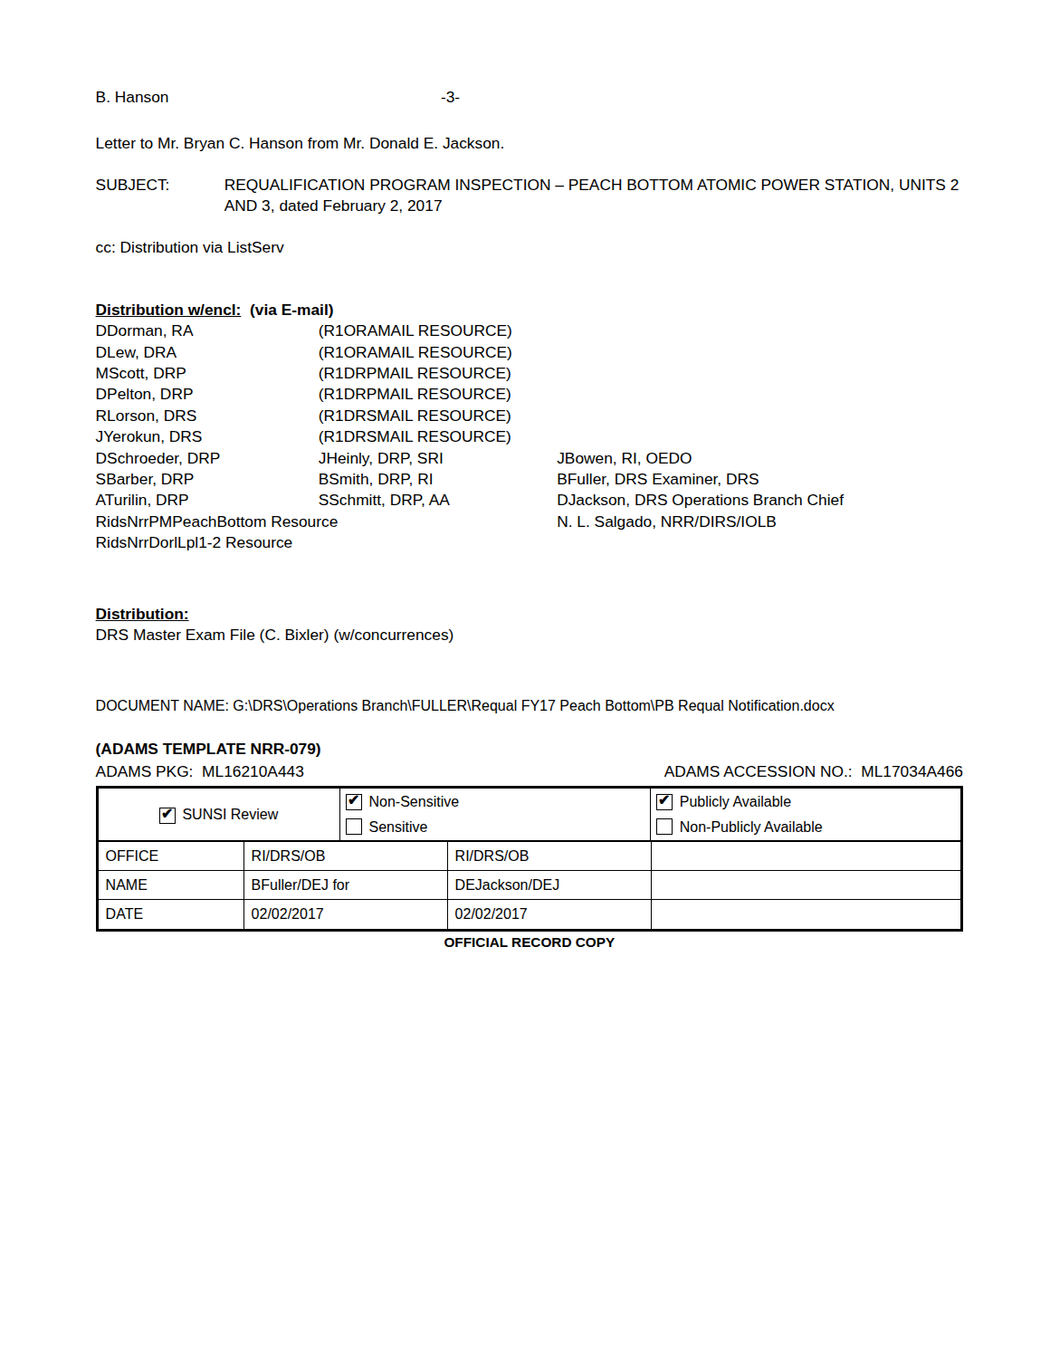B. Hanson -3-
Letter to Mr. Bryan C. Hanson from Mr. Donald E. Jackson.
SUBJECT:
REQUALIFICATION PROGRAM INSPECTION – PEACH BOTTOM ATOMIC POWER STATION, UNITS 2 AND 3, dated February 2, 2017
cc: Distribution via ListServ
Distribution w/encl: (via E-mail)
| DDorman, RA | (R1ORAMAIL RESOURCE) | |
| DLew, DRA | (R1ORAMAIL RESOURCE) | |
| MScott, DRP | (R1DRPMAIL RESOURCE) | |
| DPelton, DRP | (R1DRPMAIL RESOURCE) | |
| RLorson, DRS | (R1DRSMAIL RESOURCE) | |
| JYerokun, DRS | (R1DRSMAIL RESOURCE) | |
| DSchroeder, DRP | JHeinly, DRP, SRI | JBowen, RI, OEDO |
| SBarber, DRP | BSmith, DRP, RI | BFuller, DRS Examiner, DRS |
| ATurilin, DRP | SSchmitt, DRP, AA | DJackson, DRS Operations Branch Chief |
| RidsNrrPMPeachBottom Resource | N. L. Salgado, NRR/DIRS/IOLB |
| RidsNrrDorlLpl1-2 Resource |
Distribution:
DRS Master Exam File (C. Bixler) (w/concurrences)
DOCUMENT NAME: G:\DRS\Operations Branch\FULLER\Requal FY17 Peach Bottom\PB Requal Notification.docx
(ADAMS TEMPLATE NRR-079)
ADAMS PKG: ML16210A443 ADAMS ACCESSION NO.: ML17034A466
| SUNSI Review | Non-Sensitive Sensitive | Publicly Available Non-Publicly Available |
| OFFICE | RI/DRS/OB | RI/DRS/OB | |
| NAME | BFuller/DEJ for | DEJackson/DEJ | |
| DATE | 02/02/2017 | 02/02/2017 | |
OFFICIAL RECORD COPY